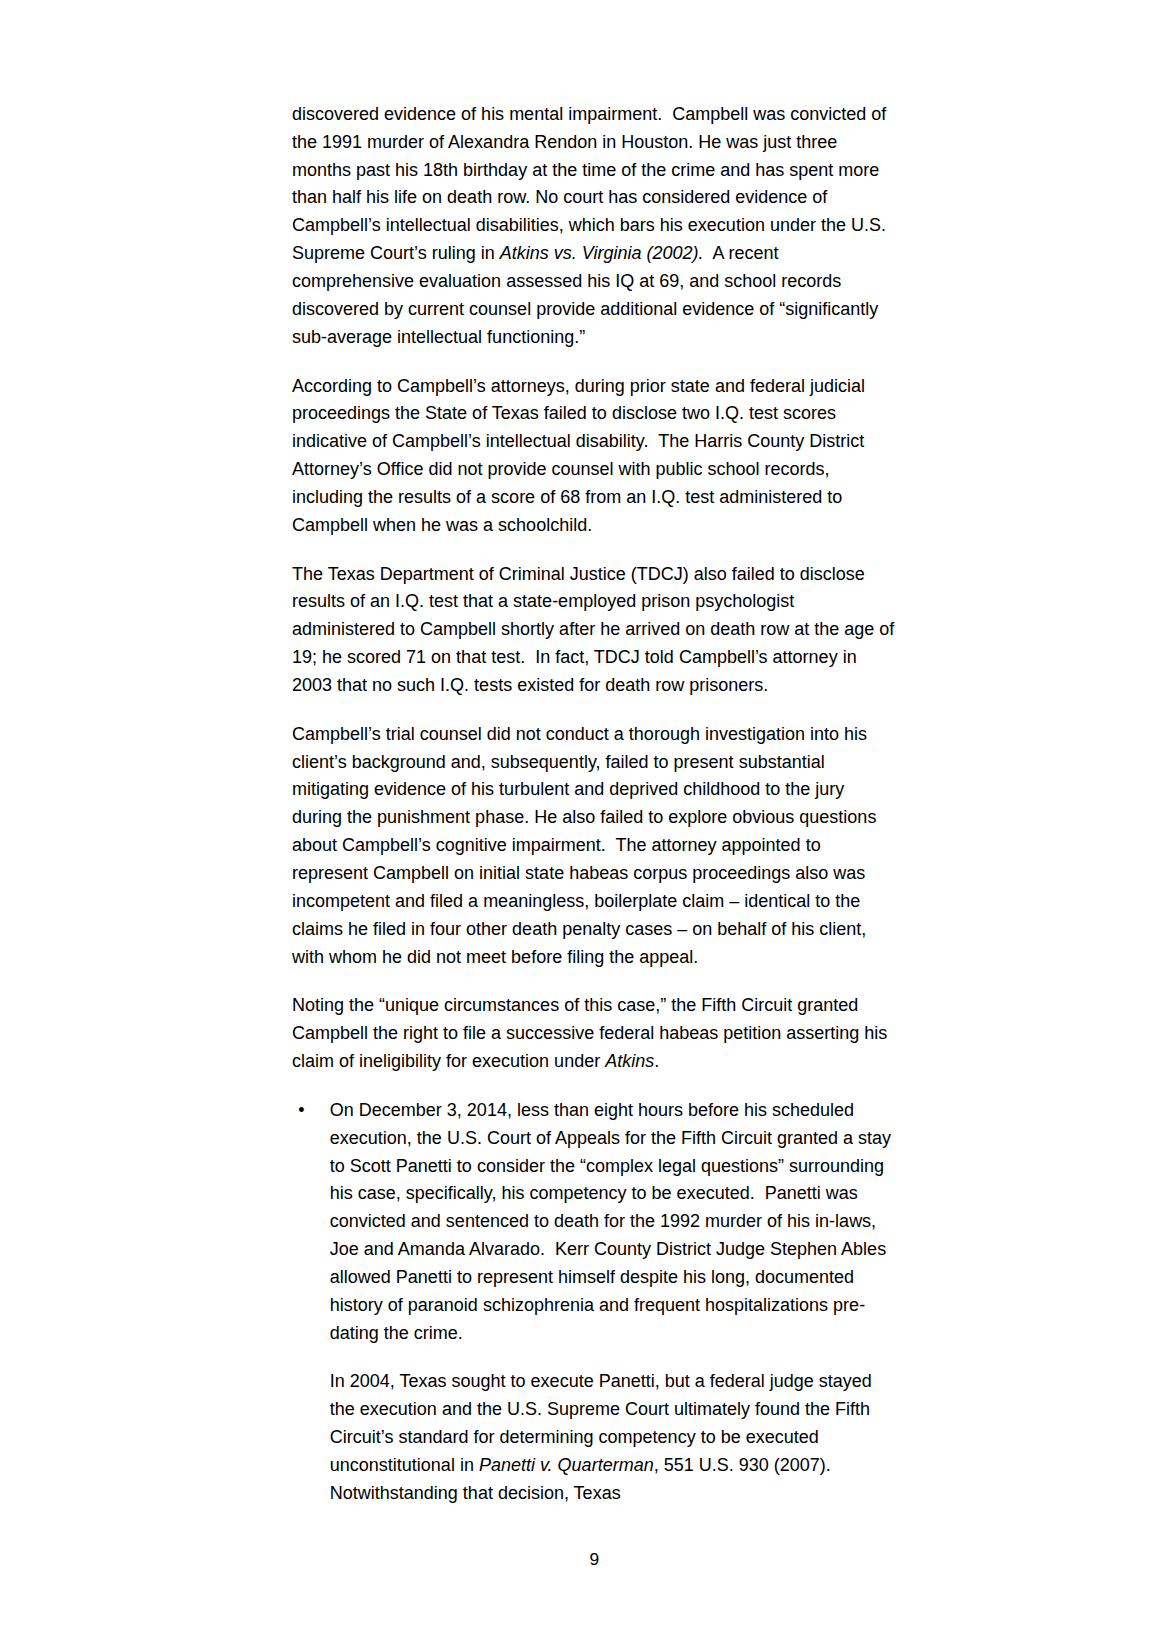discovered evidence of his mental impairment. Campbell was convicted of the 1991 murder of Alexandra Rendon in Houston. He was just three months past his 18th birthday at the time of the crime and has spent more than half his life on death row. No court has considered evidence of Campbell’s intellectual disabilities, which bars his execution under the U.S. Supreme Court’s ruling in Atkins vs. Virginia (2002). A recent comprehensive evaluation assessed his IQ at 69, and school records discovered by current counsel provide additional evidence of “significantly sub-average intellectual functioning.”
According to Campbell’s attorneys, during prior state and federal judicial proceedings the State of Texas failed to disclose two I.Q. test scores indicative of Campbell’s intellectual disability. The Harris County District Attorney’s Office did not provide counsel with public school records, including the results of a score of 68 from an I.Q. test administered to Campbell when he was a schoolchild.
The Texas Department of Criminal Justice (TDCJ) also failed to disclose results of an I.Q. test that a state-employed prison psychologist administered to Campbell shortly after he arrived on death row at the age of 19; he scored 71 on that test. In fact, TDCJ told Campbell’s attorney in 2003 that no such I.Q. tests existed for death row prisoners.
Campbell’s trial counsel did not conduct a thorough investigation into his client’s background and, subsequently, failed to present substantial mitigating evidence of his turbulent and deprived childhood to the jury during the punishment phase. He also failed to explore obvious questions about Campbell’s cognitive impairment. The attorney appointed to represent Campbell on initial state habeas corpus proceedings also was incompetent and filed a meaningless, boilerplate claim – identical to the claims he filed in four other death penalty cases – on behalf of his client, with whom he did not meet before filing the appeal.
Noting the “unique circumstances of this case,” the Fifth Circuit granted Campbell the right to file a successive federal habeas petition asserting his claim of ineligibility for execution under Atkins.
On December 3, 2014, less than eight hours before his scheduled execution, the U.S. Court of Appeals for the Fifth Circuit granted a stay to Scott Panetti to consider the “complex legal questions” surrounding his case, specifically, his competency to be executed. Panetti was convicted and sentenced to death for the 1992 murder of his in-laws, Joe and Amanda Alvarado. Kerr County District Judge Stephen Ables allowed Panetti to represent himself despite his long, documented history of paranoid schizophrenia and frequent hospitalizations pre-dating the crime.
In 2004, Texas sought to execute Panetti, but a federal judge stayed the execution and the U.S. Supreme Court ultimately found the Fifth Circuit’s standard for determining competency to be executed unconstitutional in Panetti v. Quarterman, 551 U.S. 930 (2007). Notwithstanding that decision, Texas
9